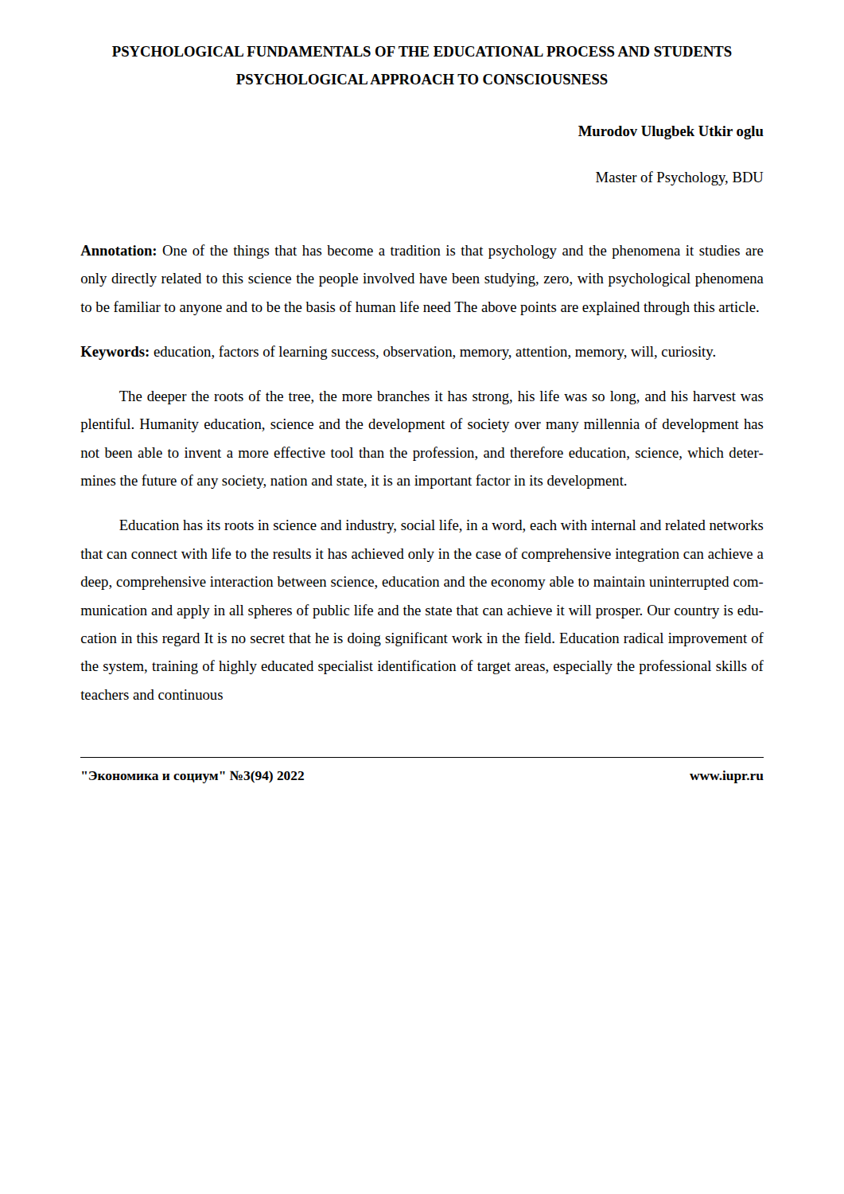Psychological Fundamentals of the Educational Process and Students Psychological Approach to Consciousness
Murodov Ulugbek Utkir oglu
Master of Psychology, BDU
Annotation: One of the things that has become a tradition is that psychology and the phenomena it studies are only directly related to this science the people involved have been studying, zero, with psychological phenomena to be familiar to anyone and to be the basis of human life need The above points are explained through this article.
Keywords: education, factors of learning success, observation, memory, attention, memory, will, curiosity.
The deeper the roots of the tree, the more branches it has strong, his life was so long, and his harvest was plentiful. Humanity education, science and the development of society over many millennia of development has not been able to invent a more effective tool than the profession, and therefore education, science, which determines the future of any society, nation and state, it is an important factor in its development.
Education has its roots in science and industry, social life, in a word, each with internal and related networks that can connect with life to the results it has achieved only in the case of comprehensive integration can achieve a deep, comprehensive interaction between science, education and the economy able to maintain uninterrupted communication and apply in all spheres of public life and the state that can achieve it will prosper. Our country is education in this regard It is no secret that he is doing significant work in the field. Education radical improvement of the system, training of highly educated specialist identification of target areas, especially the professional skills of teachers and continuous
"Экономика и социум" №3(94) 2022 www.iupr.ru